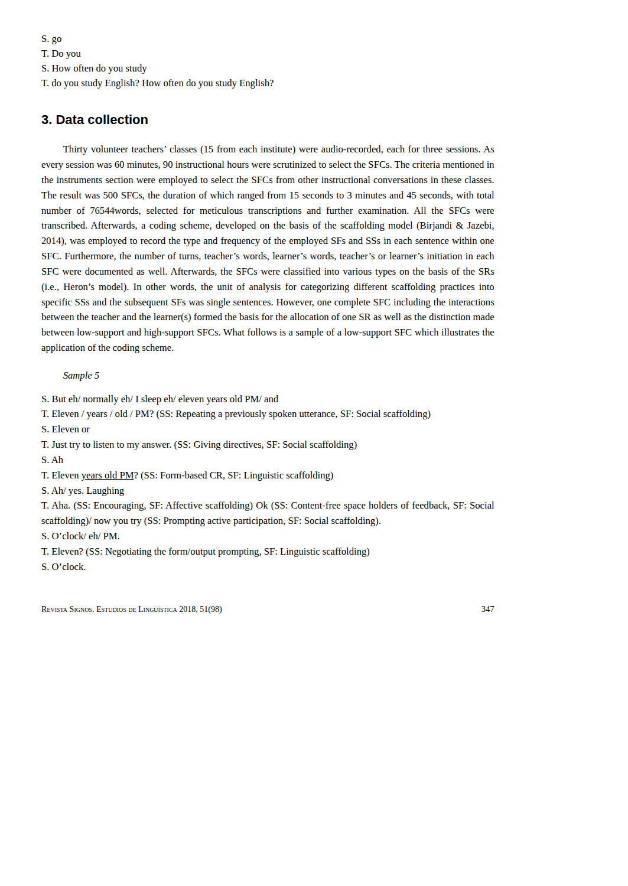S. go
T. Do you
S. How often do you study
T. do you study English? How often do you study English?
3. Data collection
Thirty volunteer teachers’ classes (15 from each institute) were audio-recorded, each for three sessions. As every session was 60 minutes, 90 instructional hours were scrutinized to select the SFCs. The criteria mentioned in the instruments section were employed to select the SFCs from other instructional conversations in these classes. The result was 500 SFCs, the duration of which ranged from 15 seconds to 3 minutes and 45 seconds, with total number of 76544words, selected for meticulous transcriptions and further examination. All the SFCs were transcribed. Afterwards, a coding scheme, developed on the basis of the scaffolding model (Birjandi & Jazebi, 2014), was employed to record the type and frequency of the employed SFs and SSs in each sentence within one SFC. Furthermore, the number of turns, teacher’s words, learner’s words, teacher’s or learner’s initiation in each SFC were documented as well. Afterwards, the SFCs were classified into various types on the basis of the SRs (i.e., Heron’s model). In other words, the unit of analysis for categorizing different scaffolding practices into specific SSs and the subsequent SFs was single sentences. However, one complete SFC including the interactions between the teacher and the learner(s) formed the basis for the allocation of one SR as well as the distinction made between low-support and high-support SFCs. What follows is a sample of a low-support SFC which illustrates the application of the coding scheme.
Sample 5
S. But eh/ normally eh/ I sleep eh/ eleven years old PM/ and
T. Eleven / years / old / PM? (SS: Repeating a previously spoken utterance, SF: Social scaffolding)
S. Eleven or
T. Just try to listen to my answer. (SS: Giving directives, SF: Social scaffolding)
S. Ah
T. Eleven years old PM? (SS: Form-based CR, SF: Linguistic scaffolding)
S. Ah/ yes. Laughing
T. Aha. (SS: Encouraging, SF: Affective scaffolding) Ok (SS: Content-free space holders of feedback, SF: Social scaffolding)/ now you try (SS: Prompting active participation, SF: Social scaffolding).
S. O’clock/ eh/ PM.
T. Eleven? (SS: Negotiating the form/output prompting, SF: Linguistic scaffolding)
S. O’clock.
Revista Signos. Estudios de Lingüística 2018, 51(98) 347